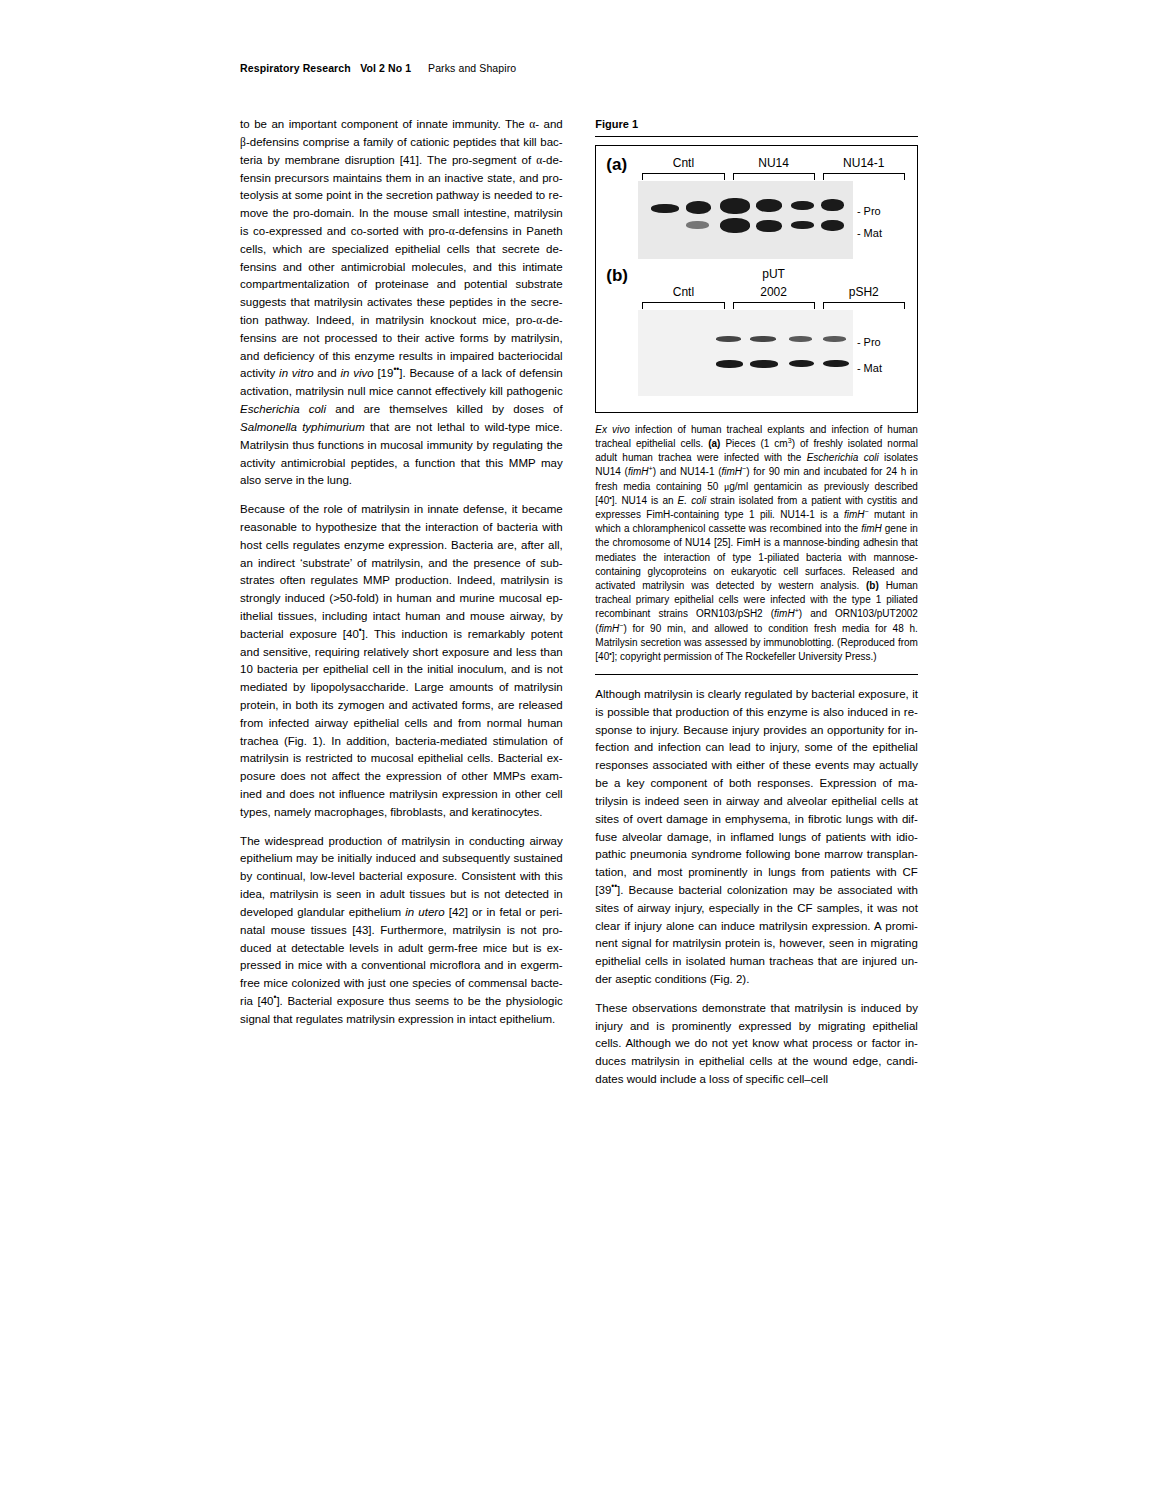Respiratory Research Vol 2 No 1 Parks and Shapiro
to be an important component of innate immunity. The α- and β-defensins comprise a family of cationic peptides that kill bacteria by membrane disruption [41]. The pro-segment of α-defensin precursors maintains them in an inactive state, and proteolysis at some point in the secretion pathway is needed to remove the pro-domain. In the mouse small intestine, matrilysin is co-expressed and co-sorted with pro-α-defensins in Paneth cells, which are specialized epithelial cells that secrete defensins and other antimicrobial molecules, and this intimate compartmentalization of proteinase and potential substrate suggests that matrilysin activates these peptides in the secretion pathway. Indeed, in matrilysin knockout mice, pro-α-defensins are not processed to their active forms by matrilysin, and deficiency of this enzyme results in impaired bacteriocidal activity in vitro and in vivo [19••]. Because of a lack of defensin activation, matrilysin null mice cannot effectively kill pathogenic Escherichia coli and are themselves killed by doses of Salmonella typhimurium that are not lethal to wild-type mice. Matrilysin thus functions in mucosal immunity by regulating the activity antimicrobial peptides, a function that this MMP may also serve in the lung.
Because of the role of matrilysin in innate defense, it became reasonable to hypothesize that the interaction of bacteria with host cells regulates enzyme expression. Bacteria are, after all, an indirect ‘substrate’ of matrilysin, and the presence of substrates often regulates MMP production. Indeed, matrilysin is strongly induced (>50-fold) in human and murine mucosal epithelial tissues, including intact human and mouse airway, by bacterial exposure [40•]. This induction is remarkably potent and sensitive, requiring relatively short exposure and less than 10 bacteria per epithelial cell in the initial inoculum, and is not mediated by lipopolysaccharide. Large amounts of matrilysin protein, in both its zymogen and activated forms, are released from infected airway epithelial cells and from normal human trachea (Fig. 1). In addition, bacteria-mediated stimulation of matrilysin is restricted to mucosal epithelial cells. Bacterial exposure does not affect the expression of other MMPs examined and does not influence matrilysin expression in other cell types, namely macrophages, fibroblasts, and keratinocytes.
The widespread production of matrilysin in conducting airway epithelium may be initially induced and subsequently sustained by continual, low-level bacterial exposure. Consistent with this idea, matrilysin is seen in adult tissues but is not detected in developed glandular epithelium in utero [42] or in fetal or perinatal mouse tissues [43]. Furthermore, matrilysin is not produced at detectable levels in adult germ-free mice but is expressed in mice with a conventional microflora and in exgerm-free mice colonized with just one species of commensal bacteria [40•]. Bacterial exposure thus seems to be the physiologic signal that regulates matrilysin expression in intact epithelium.
Figure 1
(a)
Cntl
NU14
NU14-1
- Pro - Mat
(b)
Cntl
pUT
2002
pSH2
- Pro - Mat
Ex vivo infection of human tracheal explants and infection of human tracheal epithelial cells. (a) Pieces (1 cm3) of freshly isolated normal adult human trachea were infected with the Escherichia coli isolates NU14 (fimH+) and NU14-1 (fimH−) for 90 min and incubated for 24 h in fresh media containing 50 μg/ml gentamicin as previously described [40•]. NU14 is an E. coli strain isolated from a patient with cystitis and expresses FimH-containing type 1 pili. NU14-1 is a fimH− mutant in which a chloramphenicol cassette was recombined into the fimH gene in the chromosome of NU14 [25]. FimH is a mannose-binding adhesin that mediates the interaction of type 1-piliated bacteria with mannose-containing glycoproteins on eukaryotic cell surfaces. Released and activated matrilysin was detected by western analysis. (b) Human tracheal primary epithelial cells were infected with the type 1 piliated recombinant strains ORN103/pSH2 (fimH+) and ORN103/pUT2002 (fimH−) for 90 min, and allowed to condition fresh media for 48 h. Matrilysin secretion was assessed by immunoblotting. (Reproduced from [40•]; copyright permission of The Rockefeller University Press.)
Although matrilysin is clearly regulated by bacterial exposure, it is possible that production of this enzyme is also induced in response to injury. Because injury provides an opportunity for infection and infection can lead to injury, some of the epithelial responses associated with either of these events may actually be a key component of both responses. Expression of matrilysin is indeed seen in airway and alveolar epithelial cells at sites of overt damage in emphysema, in fibrotic lungs with diffuse alveolar damage, in inflamed lungs of patients with idiopathic pneumonia syndrome following bone marrow transplantation, and most prominently in lungs from patients with CF [39••]. Because bacterial colonization may be associated with sites of airway injury, especially in the CF samples, it was not clear if injury alone can induce matrilysin expression. A prominent signal for matrilysin protein is, however, seen in migrating epithelial cells in isolated human tracheas that are injured under aseptic conditions (Fig. 2).
These observations demonstrate that matrilysin is induced by injury and is prominently expressed by migrating epithelial cells. Although we do not yet know what process or factor induces matrilysin in epithelial cells at the wound edge, candidates would include a loss of specific cell–cell